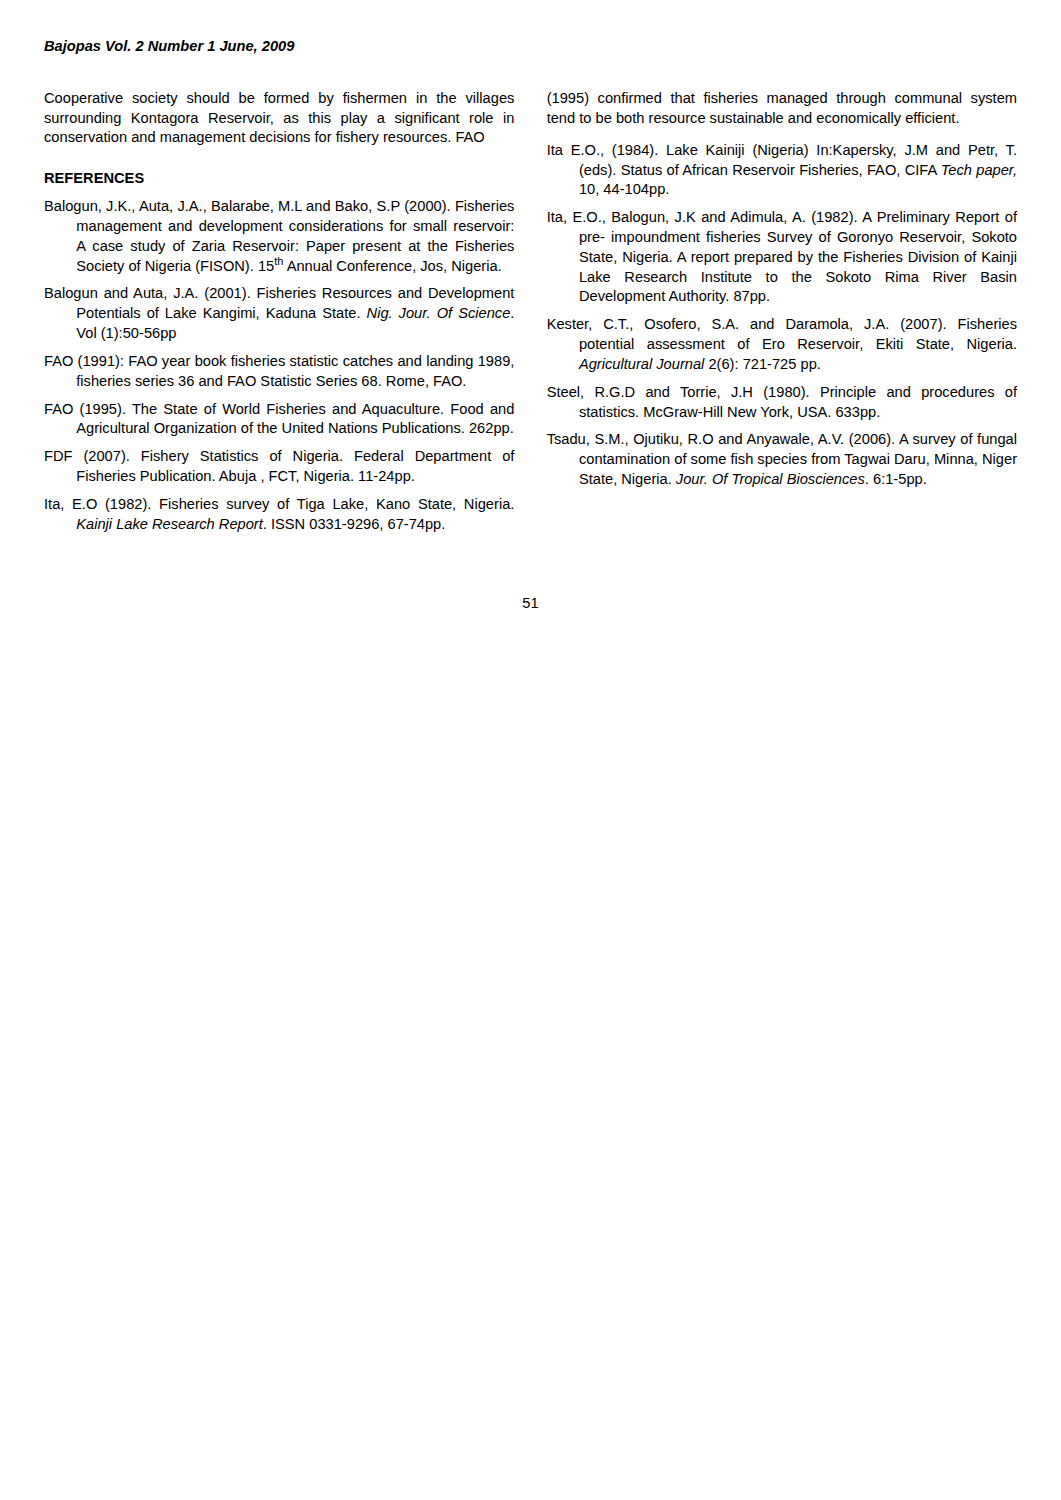Bajopas Vol. 2 Number 1 June, 2009
Cooperative society should be formed by fishermen in the villages surrounding Kontagora Reservoir, as this play a significant role in conservation and management decisions for fishery resources. FAO
References
Balogun, J.K., Auta, J.A., Balarabe, M.L and Bako, S.P (2000). Fisheries management and development considerations for small reservoir: A case study of Zaria Reservoir: Paper present at the Fisheries Society of Nigeria (FISON). 15th Annual Conference, Jos, Nigeria.
Balogun and Auta, J.A. (2001). Fisheries Resources and Development Potentials of Lake Kangimi, Kaduna State. Nig. Jour. Of Science. Vol (1):50-56pp
FAO (1991): FAO year book fisheries statistic catches and landing 1989, fisheries series 36 and FAO Statistic Series 68. Rome, FAO.
FAO (1995). The State of World Fisheries and Aquaculture. Food and Agricultural Organization of the United Nations Publications. 262pp.
FDF (2007). Fishery Statistics of Nigeria. Federal Department of Fisheries Publication. Abuja , FCT, Nigeria. 11-24pp.
Ita, E.O (1982). Fisheries survey of Tiga Lake, Kano State, Nigeria. Kainji Lake Research Report. ISSN 0331-9296, 67-74pp.
(1995) confirmed that fisheries managed through communal system tend to be both resource sustainable and economically efficient.
Ita E.O., (1984). Lake Kainiji (Nigeria) In:Kapersky, J.M and Petr, T. (eds). Status of African Reservoir Fisheries, FAO, CIFA Tech paper, 10, 44-104pp.
Ita, E.O., Balogun, J.K and Adimula, A. (1982). A Preliminary Report of pre- impoundment fisheries Survey of Goronyo Reservoir, Sokoto State, Nigeria. A report prepared by the Fisheries Division of Kainji Lake Research Institute to the Sokoto Rima River Basin Development Authority. 87pp.
Kester, C.T., Osofero, S.A. and Daramola, J.A. (2007). Fisheries potential assessment of Ero Reservoir, Ekiti State, Nigeria. Agricultural Journal 2(6): 721-725 pp.
Steel, R.G.D and Torrie, J.H (1980). Principle and procedures of statistics. McGraw-Hill New York, USA. 633pp.
Tsadu, S.M., Ojutiku, R.O and Anyawale, A.V. (2006). A survey of fungal contamination of some fish species from Tagwai Daru, Minna, Niger State, Nigeria. Jour. Of Tropical Biosciences. 6:1-5pp.
51